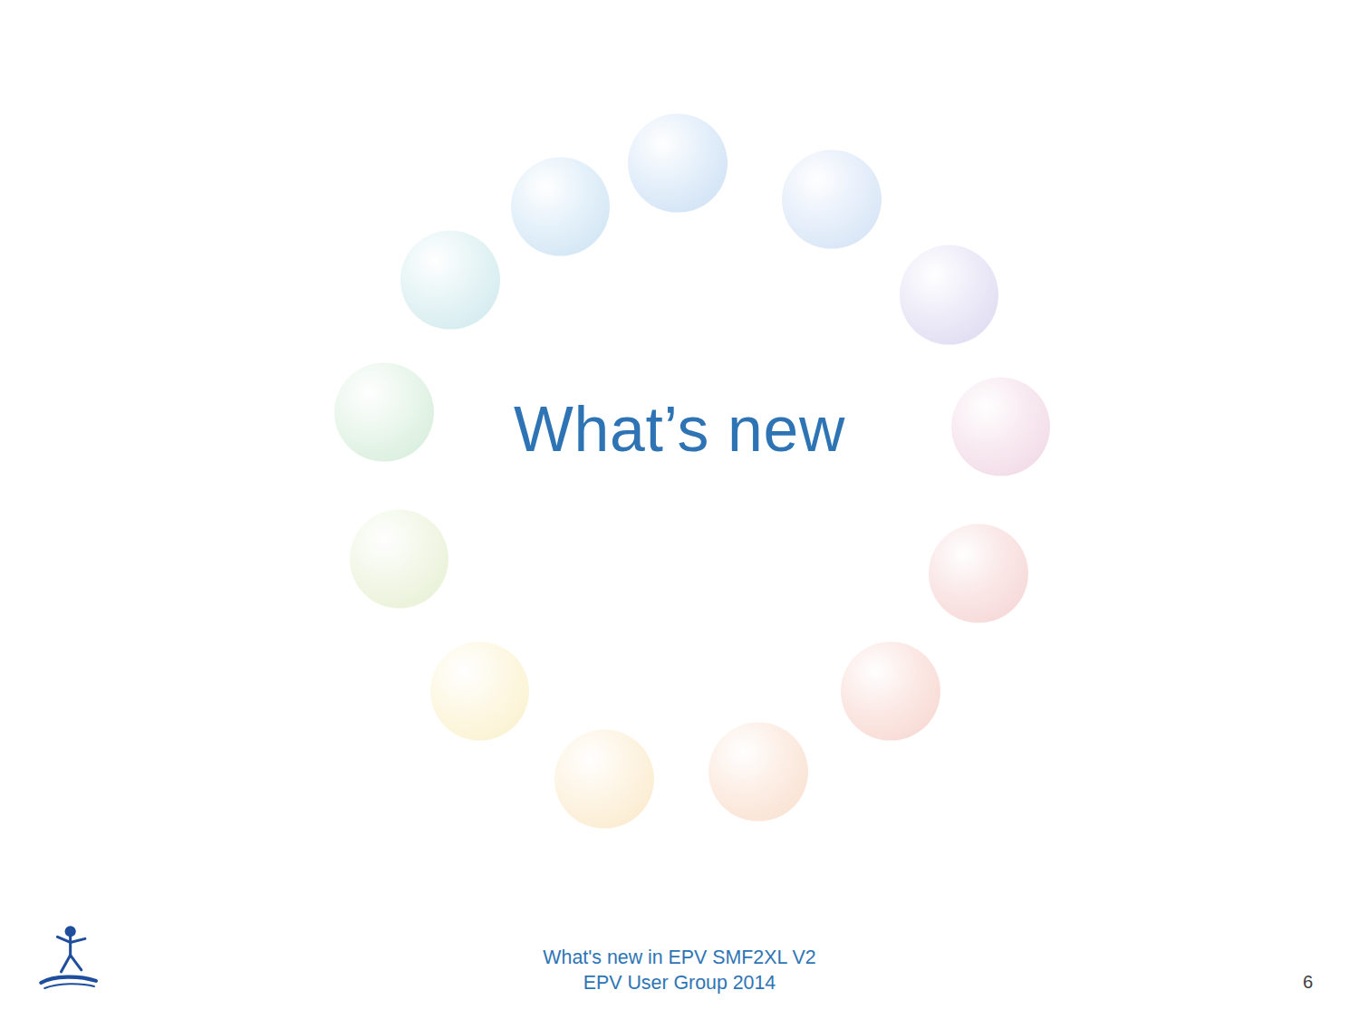What’s new
What's new in EPV SMF2XL V2 EPV User Group 2014
6